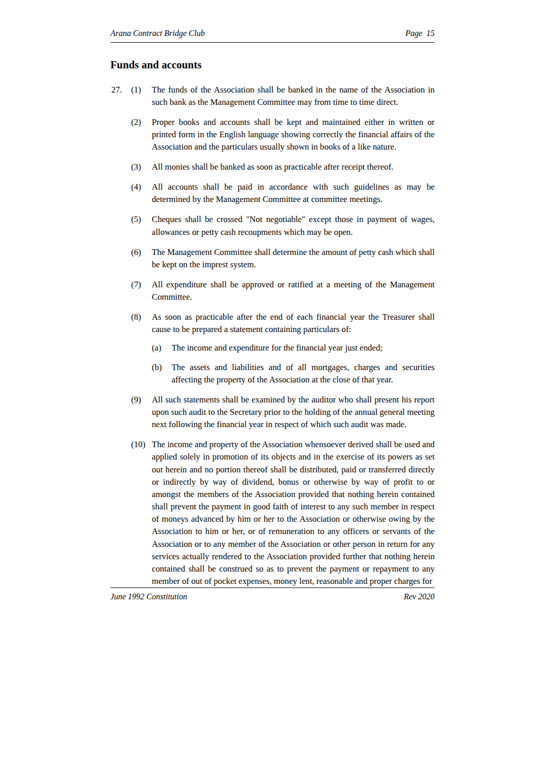Arana Contract Bridge Club Page 15
Funds and accounts
27.
(1) The funds of the Association shall be banked in the name of the Association in such bank as the Management Committee may from time to time direct.
(2) Proper books and accounts shall be kept and maintained either in written or printed form in the English language showing correctly the financial affairs of the Association and the particulars usually shown in books of a like nature.
(3) All monies shall be banked as soon as practicable after receipt thereof.
(4) All accounts shall be paid in accordance with such guidelines as may be determined by the Management Committee at committee meetings.
(5) Cheques shall be crossed "Not negotiable" except those in payment of wages, allowances or petty cash recoupments which may be open.
(6) The Management Committee shall determine the amount of petty cash which shall be kept on the imprest system.
(7) All expenditure shall be approved or ratified at a meeting of the Management Committee.
(8) As soon as practicable after the end of each financial year the Treasurer shall cause to be prepared a statement containing particulars of:
(a) The income and expenditure for the financial year just ended;
(b) The assets and liabilities and of all mortgages, charges and securities affecting the property of the Association at the close of that year.
(9) All such statements shall be examined by the auditor who shall present his report upon such audit to the Secretary prior to the holding of the annual general meeting next following the financial year in respect of which such audit was made.
(10) The income and property of the Association whensoever derived shall be used and applied solely in promotion of its objects and in the exercise of its powers as set out herein and no portion thereof shall be distributed, paid or transferred directly or indirectly by way of dividend, bonus or otherwise by way of profit to or amongst the members of the Association provided that nothing herein contained shall prevent the payment in good faith of interest to any such member in respect of moneys advanced by him or her to the Association or otherwise owing by the Association to him or her, or of remuneration to any officers or servants of the Association or to any member of the Association or other person in return for any services actually rendered to the Association provided further that nothing herein contained shall be construed so as to prevent the payment or repayment to any member of out of pocket expenses, money lent, reasonable and proper charges for
June 1992 Constitution Rev 2020